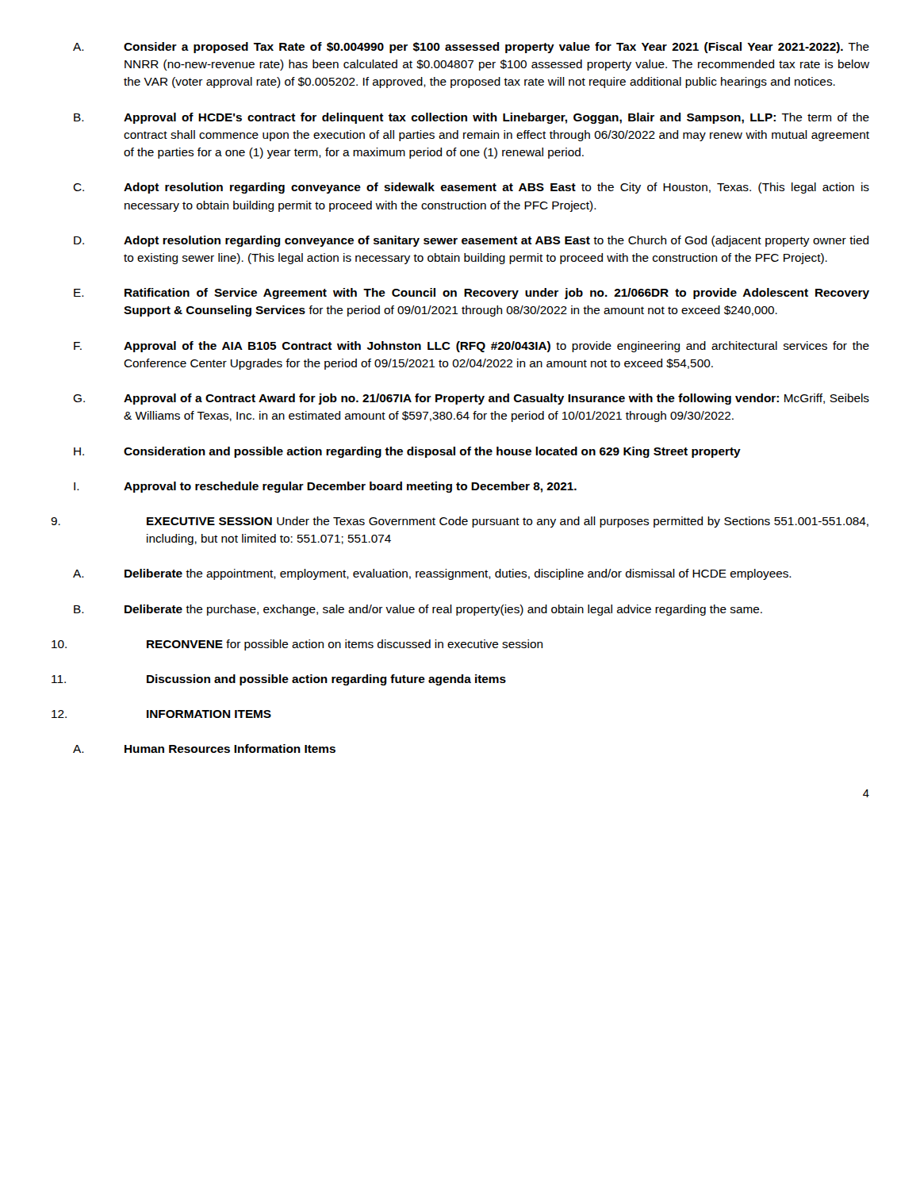A.
Consider a proposed Tax Rate of $0.004990 per $100 assessed property value for Tax Year 2021 (Fiscal Year 2021-2022). The NNRR (no-new-revenue rate) has been calculated at $0.004807 per $100 assessed property value. The recommended tax rate is below the VAR (voter approval rate) of $0.005202. If approved, the proposed tax rate will not require additional public hearings and notices.
B.
Approval of HCDE's contract for delinquent tax collection with Linebarger, Goggan, Blair and Sampson, LLP: The term of the contract shall commence upon the execution of all parties and remain in effect through 06/30/2022 and may renew with mutual agreement of the parties for a one (1) year term, for a maximum period of one (1) renewal period.
C.
Adopt resolution regarding conveyance of sidewalk easement at ABS East to the City of Houston, Texas. (This legal action is necessary to obtain building permit to proceed with the construction of the PFC Project).
D.
Adopt resolution regarding conveyance of sanitary sewer easement at ABS East to the Church of God (adjacent property owner tied to existing sewer line). (This legal action is necessary to obtain building permit to proceed with the construction of the PFC Project).
E.
Ratification of Service Agreement with The Council on Recovery under job no. 21/066DR to provide Adolescent Recovery Support & Counseling Services for the period of 09/01/2021 through 08/30/2022 in the amount not to exceed $240,000.
F.
Approval of the AIA B105 Contract with Johnston LLC (RFQ #20/043IA) to provide engineering and architectural services for the Conference Center Upgrades for the period of 09/15/2021 to 02/04/2022 in an amount not to exceed $54,500.
G.
Approval of a Contract Award for job no. 21/067IA for Property and Casualty Insurance with the following vendor: McGriff, Seibels & Williams of Texas, Inc. in an estimated amount of $597,380.64 for the period of 10/01/2021 through 09/30/2022.
H.
Consideration and possible action regarding the disposal of the house located on 629 King Street property
I.
Approval to reschedule regular December board meeting to December 8, 2021.
9.
EXECUTIVE SESSION Under the Texas Government Code pursuant to any and all purposes permitted by Sections 551.001-551.084, including, but not limited to: 551.071; 551.074
A.
Deliberate the appointment, employment, evaluation, reassignment, duties, discipline and/or dismissal of HCDE employees.
B.
Deliberate the purchase, exchange, sale and/or value of real property(ies) and obtain legal advice regarding the same.
10.
RECONVENE for possible action on items discussed in executive session
11.
Discussion and possible action regarding future agenda items
12.
INFORMATION ITEMS
A.
Human Resources Information Items
4